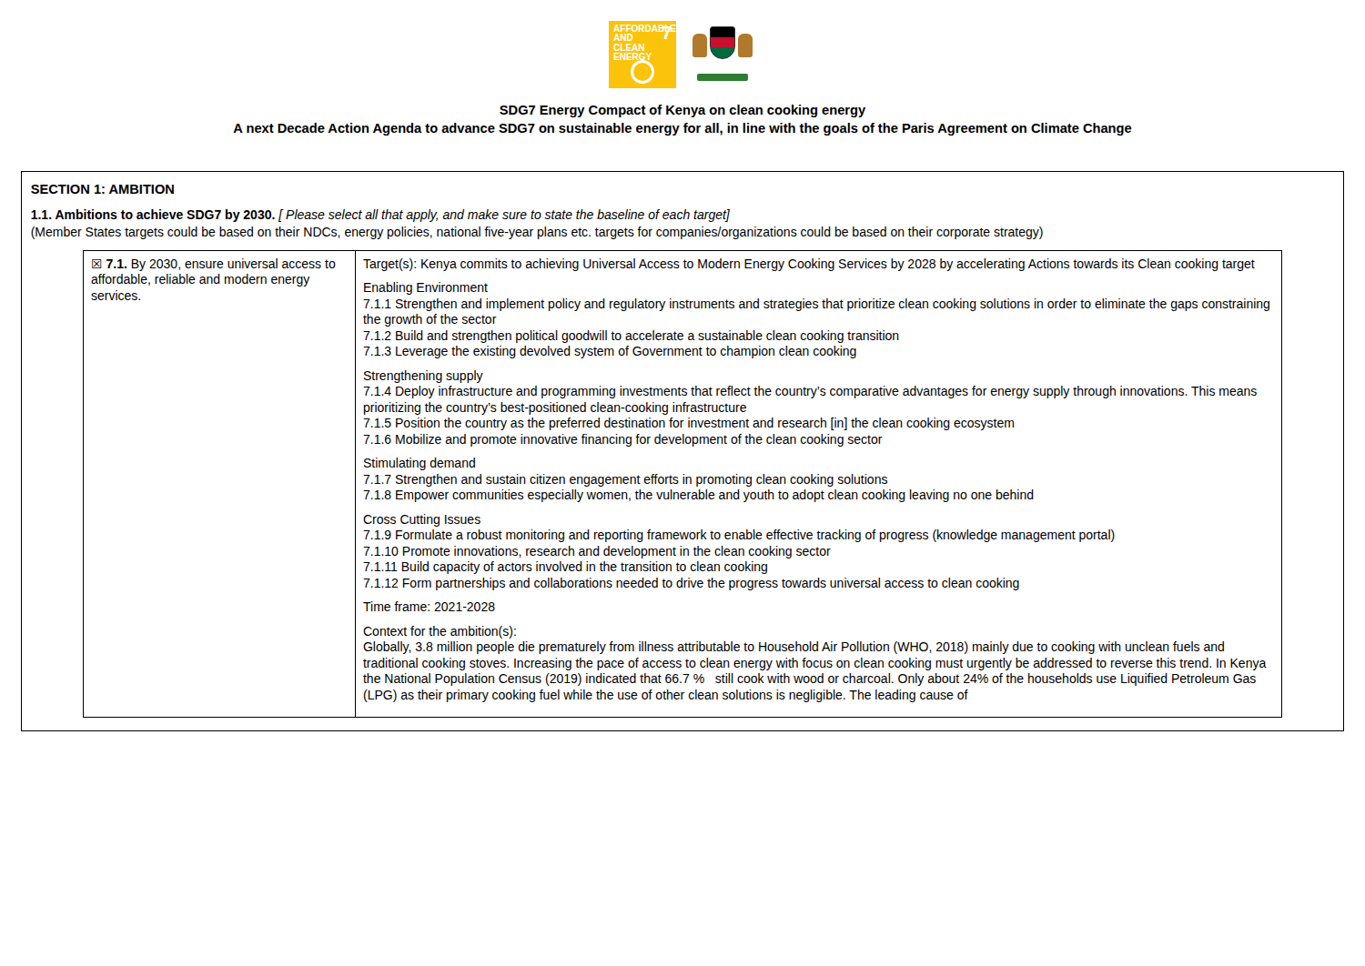7 AFFORDABLE AND
CLEAN ENERGY
SDG7 Energy Compact of Kenya on clean cooking energy
A next Decade Action Agenda to advance SDG7 on sustainable energy for all, in line with the goals of the Paris Agreement on Climate Change
SECTION 1: AMBITION
1.1. Ambitions to achieve SDG7 by 2030. [ Please select all that apply, and make sure to state the baseline of each target]
(Member States targets could be based on their NDCs, energy policies, national five-year plans etc. targets for companies/organizations could be based on their corporate strategy)
| ☒ 7.1. By 2030, ensure universal access to affordable, reliable and modern energy services. | Target(s): Kenya commits to achieving Universal Access to Modern Energy Cooking Services by 2028 by accelerating Actions towards its Clean cooking target Enabling Environment 7.1.1 Strengthen and implement policy and regulatory instruments and strategies that prioritize clean cooking solutions in order to eliminate the gaps constraining the growth of the sector 7.1.2 Build and strengthen political goodwill to accelerate a sustainable clean cooking transition 7.1.3 Leverage the existing devolved system of Government to champion clean cooking Strengthening supply 7.1.4 Deploy infrastructure and programming investments that reflect the country’s comparative advantages for energy supply through innovations. This means prioritizing the country’s best-positioned clean-cooking infrastructure 7.1.5 Position the country as the preferred destination for investment and research [in] the clean cooking ecosystem 7.1.6 Mobilize and promote innovative financing for development of the clean cooking sector Stimulating demand 7.1.7 Strengthen and sustain citizen engagement efforts in promoting clean cooking solutions 7.1.8 Empower communities especially women, the vulnerable and youth to adopt clean cooking leaving no one behind Cross Cutting Issues 7.1.9 Formulate a robust monitoring and reporting framework to enable effective tracking of progress (knowledge management portal) 7.1.10 Promote innovations, research and development in the clean cooking sector 7.1.11 Build capacity of actors involved in the transition to clean cooking 7.1.12 Form partnerships and collaborations needed to drive the progress towards universal access to clean cooking Time frame: 2021-2028 Context for the ambition(s): Globally, 3.8 million people die prematurely from illness attributable to Household Air Pollution (WHO, 2018) mainly due to cooking with unclean fuels and traditional cooking stoves. Increasing the pace of access to clean energy with focus on clean cooking must urgently be addressed to reverse this trend. In Kenya the National Population Census (2019) indicated that 66.7 % still cook with wood or charcoal. Only about 24% of the households use Liquified Petroleum Gas (LPG) as their primary cooking fuel while the use of other clean solutions is negligible. The leading cause of |